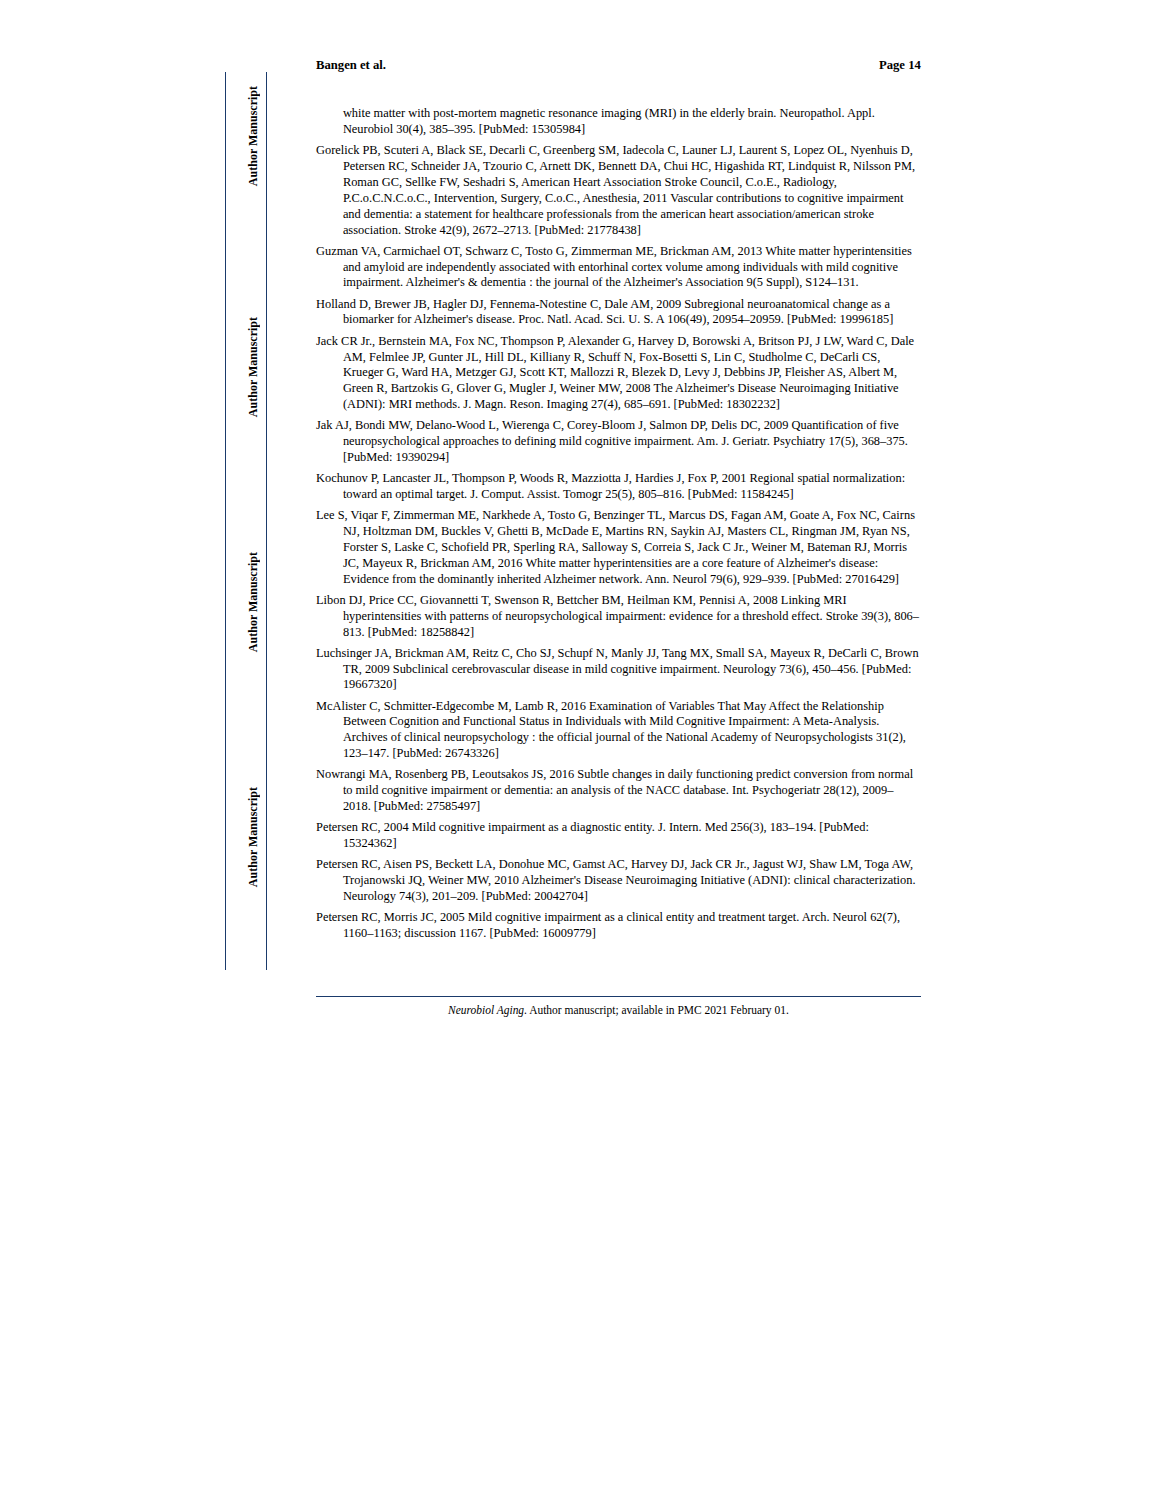Author Manuscript Author Manuscript Author Manuscript Author Manuscript
Bangen et al.
Page 14
white matter with post-mortem magnetic resonance imaging (MRI) in the elderly brain. Neuropathol. Appl. Neurobiol 30(4), 385–395. [PubMed: 15305984]
Gorelick PB, Scuteri A, Black SE, Decarli C, Greenberg SM, Iadecola C, Launer LJ, Laurent S, Lopez OL, Nyenhuis D, Petersen RC, Schneider JA, Tzourio C, Arnett DK, Bennett DA, Chui HC, Higashida RT, Lindquist R, Nilsson PM, Roman GC, Sellke FW, Seshadri S, American Heart Association Stroke Council, C.o.E., Radiology, P.C.o.C.N.C.o.C., Intervention, Surgery, C.o.C., Anesthesia, 2011 Vascular contributions to cognitive impairment and dementia: a statement for healthcare professionals from the american heart association/american stroke association. Stroke 42(9), 2672–2713. [PubMed: 21778438]
Guzman VA, Carmichael OT, Schwarz C, Tosto G, Zimmerman ME, Brickman AM, 2013 White matter hyperintensities and amyloid are independently associated with entorhinal cortex volume among individuals with mild cognitive impairment. Alzheimer's & dementia : the journal of the Alzheimer's Association 9(5 Suppl), S124–131.
Holland D, Brewer JB, Hagler DJ, Fennema-Notestine C, Dale AM, 2009 Subregional neuroanatomical change as a biomarker for Alzheimer's disease. Proc. Natl. Acad. Sci. U. S. A 106(49), 20954–20959. [PubMed: 19996185]
Jack CR Jr., Bernstein MA, Fox NC, Thompson P, Alexander G, Harvey D, Borowski A, Britson PJ, J LW, Ward C, Dale AM, Felmlee JP, Gunter JL, Hill DL, Killiany R, Schuff N, Fox-Bosetti S, Lin C, Studholme C, DeCarli CS, Krueger G, Ward HA, Metzger GJ, Scott KT, Mallozzi R, Blezek D, Levy J, Debbins JP, Fleisher AS, Albert M, Green R, Bartzokis G, Glover G, Mugler J, Weiner MW, 2008 The Alzheimer's Disease Neuroimaging Initiative (ADNI): MRI methods. J. Magn. Reson. Imaging 27(4), 685–691. [PubMed: 18302232]
Jak AJ, Bondi MW, Delano-Wood L, Wierenga C, Corey-Bloom J, Salmon DP, Delis DC, 2009 Quantification of five neuropsychological approaches to defining mild cognitive impairment. Am. J. Geriatr. Psychiatry 17(5), 368–375. [PubMed: 19390294]
Kochunov P, Lancaster JL, Thompson P, Woods R, Mazziotta J, Hardies J, Fox P, 2001 Regional spatial normalization: toward an optimal target. J. Comput. Assist. Tomogr 25(5), 805–816. [PubMed: 11584245]
Lee S, Viqar F, Zimmerman ME, Narkhede A, Tosto G, Benzinger TL, Marcus DS, Fagan AM, Goate A, Fox NC, Cairns NJ, Holtzman DM, Buckles V, Ghetti B, McDade E, Martins RN, Saykin AJ, Masters CL, Ringman JM, Ryan NS, Forster S, Laske C, Schofield PR, Sperling RA, Salloway S, Correia S, Jack C Jr., Weiner M, Bateman RJ, Morris JC, Mayeux R, Brickman AM, 2016 White matter hyperintensities are a core feature of Alzheimer's disease: Evidence from the dominantly inherited Alzheimer network. Ann. Neurol 79(6), 929–939. [PubMed: 27016429]
Libon DJ, Price CC, Giovannetti T, Swenson R, Bettcher BM, Heilman KM, Pennisi A, 2008 Linking MRI hyperintensities with patterns of neuropsychological impairment: evidence for a threshold effect. Stroke 39(3), 806–813. [PubMed: 18258842]
Luchsinger JA, Brickman AM, Reitz C, Cho SJ, Schupf N, Manly JJ, Tang MX, Small SA, Mayeux R, DeCarli C, Brown TR, 2009 Subclinical cerebrovascular disease in mild cognitive impairment. Neurology 73(6), 450–456. [PubMed: 19667320]
McAlister C, Schmitter-Edgecombe M, Lamb R, 2016 Examination of Variables That May Affect the Relationship Between Cognition and Functional Status in Individuals with Mild Cognitive Impairment: A Meta-Analysis. Archives of clinical neuropsychology : the official journal of the National Academy of Neuropsychologists 31(2), 123–147. [PubMed: 26743326]
Nowrangi MA, Rosenberg PB, Leoutsakos JS, 2016 Subtle changes in daily functioning predict conversion from normal to mild cognitive impairment or dementia: an analysis of the NACC database. Int. Psychogeriatr 28(12), 2009–2018. [PubMed: 27585497]
Petersen RC, 2004 Mild cognitive impairment as a diagnostic entity. J. Intern. Med 256(3), 183–194. [PubMed: 15324362]
Petersen RC, Aisen PS, Beckett LA, Donohue MC, Gamst AC, Harvey DJ, Jack CR Jr., Jagust WJ, Shaw LM, Toga AW, Trojanowski JQ, Weiner MW, 2010 Alzheimer's Disease Neuroimaging Initiative (ADNI): clinical characterization. Neurology 74(3), 201–209. [PubMed: 20042704]
Petersen RC, Morris JC, 2005 Mild cognitive impairment as a clinical entity and treatment target. Arch. Neurol 62(7), 1160–1163; discussion 1167. [PubMed: 16009779]
Neurobiol Aging. Author manuscript; available in PMC 2021 February 01.